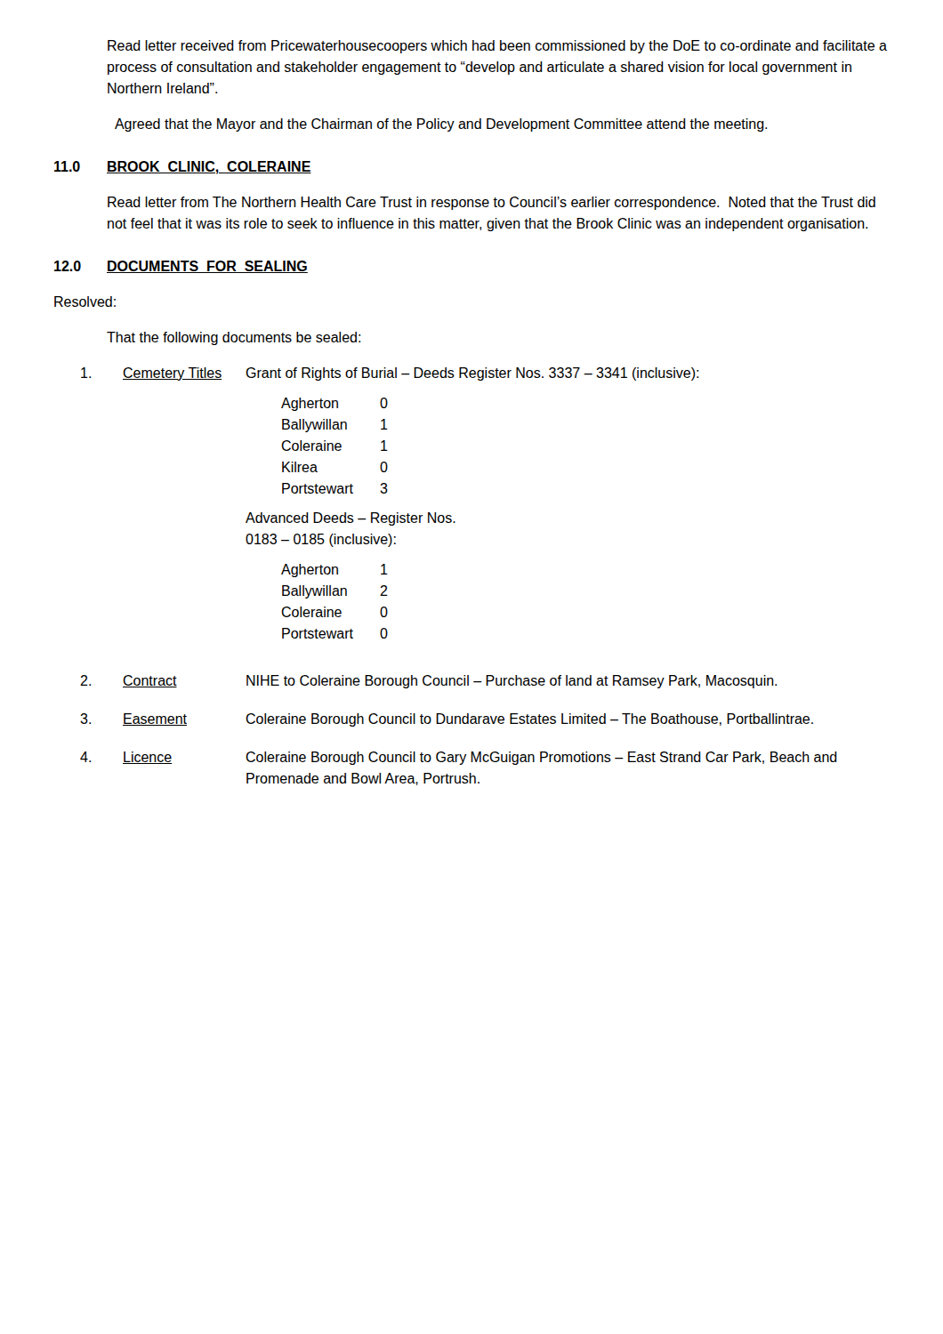Read letter received from Pricewaterhousecoopers which had been commissioned by the DoE to co-ordinate and facilitate a process of consultation and stakeholder engagement to “develop and articulate a shared vision for local government in Northern Ireland”.
Agreed that the Mayor and the Chairman of the Policy and Development Committee attend the meeting.
11.0 BROOK CLINIC, COLERAINE
Read letter from The Northern Health Care Trust in response to Council’s earlier correspondence. Noted that the Trust did not feel that it was its role to seek to influence in this matter, given that the Brook Clinic was an independent organisation.
12.0 DOCUMENTS FOR SEALING
Resolved:
That the following documents be sealed:
| 1. | Cemetery Titles | Grant of Rights of Burial – Deeds Register Nos. 3337 – 3341 (inclusive): / Agherton / 0 / / Ballywillan / 1 / / Coleraine / 1 / / Kilrea / 0 / / Portstewart / 3 / Advanced Deeds – Register Nos. 0183 – 0185 (inclusive): / Agherton / 1 / / Ballywillan / 2 / / Coleraine / 0 / / Portstewart / 0 / |
| 2. | Contract | NIHE to Coleraine Borough Council – Purchase of land at Ramsey Park, Macosquin. |
| 3. | Easement | Coleraine Borough Council to Dundarave Estates Limited – The Boathouse, Portballintrae. |
| 4. | Licence | Coleraine Borough Council to Gary McGuigan Promotions – East Strand Car Park, Beach and Promenade and Bowl Area, Portrush. |